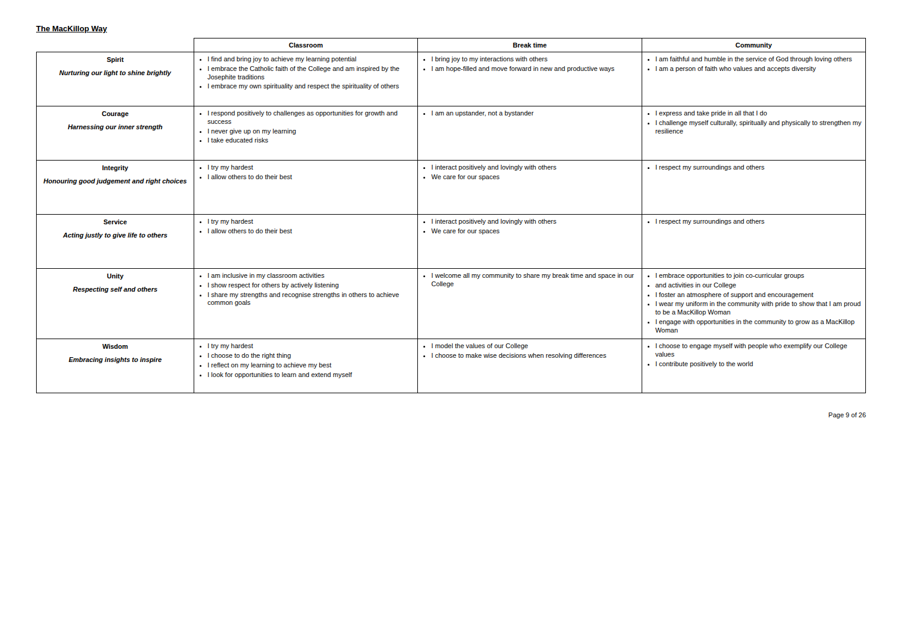The MacKillop Way
| | Classroom | Break time | Community |
| --- | --- | --- | --- |
| Spirit Nurturing our light to shine brightly | I find and bring joy to achieve my learning potential I embrace the Catholic faith of the College and am inspired by the Josephite traditions I embrace my own spirituality and respect the spirituality of others | I bring joy to my interactions with others I am hope-filled and move forward in new and productive ways | I am faithful and humble in the service of God through loving others I am a person of faith who values and accepts diversity |
| Courage Harnessing our inner strength | I respond positively to challenges as opportunities for growth and success I never give up on my learning I take educated risks | I am an upstander, not a bystander | I express and take pride in all that I do I challenge myself culturally, spiritually and physically to strengthen my resilience |
| Integrity Honouring good judgement and right choices | I try my hardest I allow others to do their best | I interact positively and lovingly with others We care for our spaces | I respect my surroundings and others |
| Service Acting justly to give life to others | I try my hardest I allow others to do their best | I interact positively and lovingly with others We care for our spaces | I respect my surroundings and others |
| Unity Respecting self and others | I am inclusive in my classroom activities I show respect for others by actively listening I share my strengths and recognise strengths in others to achieve common goals | I welcome all my community to share my break time and space in our College | I embrace opportunities to join co-curricular groups and activities in our College I foster an atmosphere of support and encouragement I wear my uniform in the community with pride to show that I am proud to be a MacKillop Woman I engage with opportunities in the community to grow as a MacKillop Woman |
| Wisdom Embracing insights to inspire | I try my hardest I choose to do the right thing I reflect on my learning to achieve my best I look for opportunities to learn and extend myself | I model the values of our College I choose to make wise decisions when resolving differences | I choose to engage myself with people who exemplify our College values I contribute positively to the world |
Page 9 of 26